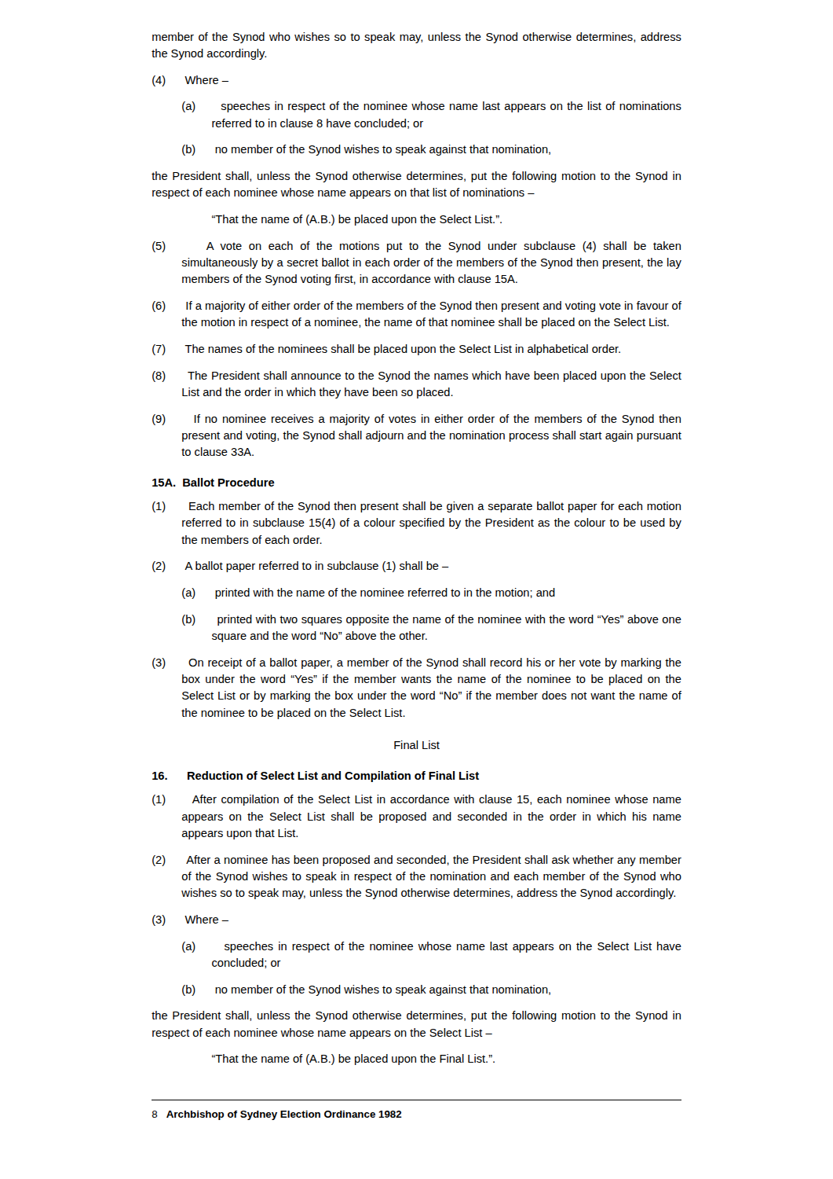member of the Synod who wishes so to speak may, unless the Synod otherwise determines, address the Synod accordingly.
(4) Where –
(a) speeches in respect of the nominee whose name last appears on the list of nominations referred to in clause 8 have concluded; or
(b) no member of the Synod wishes to speak against that nomination,
the President shall, unless the Synod otherwise determines, put the following motion to the Synod in respect of each nominee whose name appears on that list of nominations –
“That the name of (A.B.) be placed upon the Select List.”.
(5) A vote on each of the motions put to the Synod under subclause (4) shall be taken simultaneously by a secret ballot in each order of the members of the Synod then present, the lay members of the Synod voting first, in accordance with clause 15A.
(6) If a majority of either order of the members of the Synod then present and voting vote in favour of the motion in respect of a nominee, the name of that nominee shall be placed on the Select List.
(7) The names of the nominees shall be placed upon the Select List in alphabetical order.
(8) The President shall announce to the Synod the names which have been placed upon the Select List and the order in which they have been so placed.
(9) If no nominee receives a majority of votes in either order of the members of the Synod then present and voting, the Synod shall adjourn and the nomination process shall start again pursuant to clause 33A.
15A. Ballot Procedure
(1) Each member of the Synod then present shall be given a separate ballot paper for each motion referred to in subclause 15(4) of a colour specified by the President as the colour to be used by the members of each order.
(2) A ballot paper referred to in subclause (1) shall be –
(a) printed with the name of the nominee referred to in the motion; and
(b) printed with two squares opposite the name of the nominee with the word “Yes” above one square and the word “No” above the other.
(3) On receipt of a ballot paper, a member of the Synod shall record his or her vote by marking the box under the word “Yes” if the member wants the name of the nominee to be placed on the Select List or by marking the box under the word “No” if the member does not want the name of the nominee to be placed on the Select List.
Final List
16. Reduction of Select List and Compilation of Final List
(1) After compilation of the Select List in accordance with clause 15, each nominee whose name appears on the Select List shall be proposed and seconded in the order in which his name appears upon that List.
(2) After a nominee has been proposed and seconded, the President shall ask whether any member of the Synod wishes to speak in respect of the nomination and each member of the Synod who wishes so to speak may, unless the Synod otherwise determines, address the Synod accordingly.
(3) Where –
(a) speeches in respect of the nominee whose name last appears on the Select List have concluded; or
(b) no member of the Synod wishes to speak against that nomination,
the President shall, unless the Synod otherwise determines, put the following motion to the Synod in respect of each nominee whose name appears on the Select List –
“That the name of (A.B.) be placed upon the Final List.”.
8 Archbishop of Sydney Election Ordinance 1982